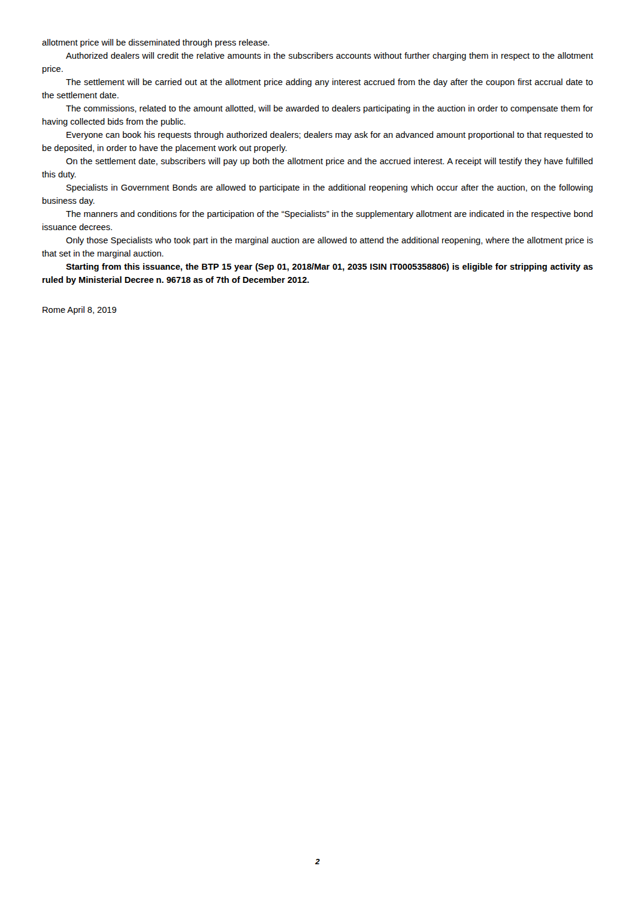allotment price will be disseminated through press release.
Authorized dealers will credit the relative amounts in the subscribers accounts without further charging them in respect to the allotment price.
The settlement will be carried out at the allotment price adding any interest accrued from the day after the coupon first accrual date to the settlement date.
The commissions, related to the amount allotted, will be awarded to dealers participating in the auction in order to compensate them for having collected bids from the public.
Everyone can book his requests through authorized dealers; dealers may ask for an advanced amount proportional to that requested to be deposited, in order to have the placement work out properly.
On the settlement date, subscribers will pay up both the allotment price and the accrued interest. A receipt will testify they have fulfilled this duty.
Specialists in Government Bonds are allowed to participate in the additional reopening which occur after the auction, on the following business day.
The manners and conditions for the participation of the “Specialists” in the supplementary allotment are indicated in the respective bond issuance decrees.
Only those Specialists who took part in the marginal auction are allowed to attend the additional reopening, where the allotment price is that set in the marginal auction.
Starting from this issuance, the BTP 15 year (Sep 01, 2018/Mar 01, 2035 ISIN IT0005358806) is eligible for stripping activity as ruled by Ministerial Decree n. 96718 as of 7th of December 2012.
Rome April 8, 2019
2